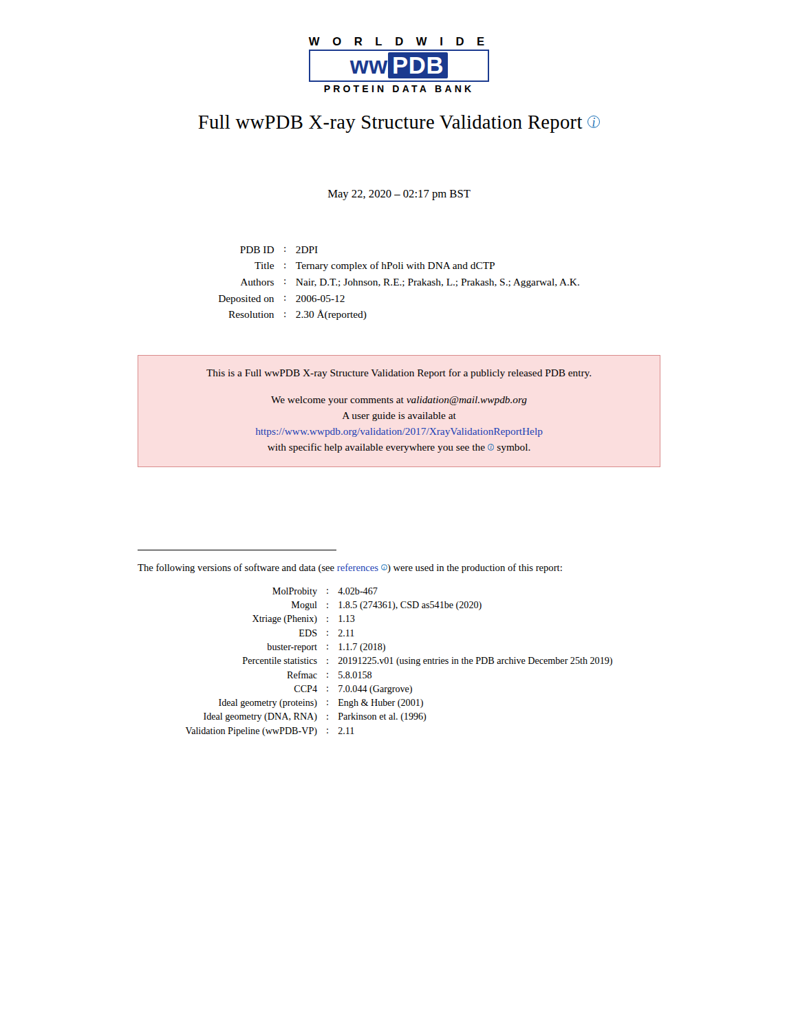W O R L D W I D E
ww PDB
PROTEIN DATA BANK
Full wwPDB X-ray Structure Validation Report i
May 22, 2020 – 02:17 pm BST
| PDB ID | : | 2DPI |
| Title | : | Ternary complex of hPoli with DNA and dCTP |
| Authors | : | Nair, D.T.; Johnson, R.E.; Prakash, L.; Prakash, S.; Aggarwal, A.K. |
| Deposited on | : | 2006-05-12 |
| Resolution | : | 2.30 Å(reported) |
This is a Full wwPDB X-ray Structure Validation Report for a publicly released PDB entry.
We welcome your comments at validation@mail.wwpdb.org
A user guide is available at
https://www.wwpdb.org/validation/2017/XrayValidationReportHelp
with specific help available everywhere you see the i symbol.
The following versions of software and data (see references i) were used in the production of this report:
| MolProbity | : | 4.02b-467 |
| Mogul | : | 1.8.5 (274361), CSD as541be (2020) |
| Xtriage (Phenix) | : | 1.13 |
| EDS | : | 2.11 |
| buster-report | : | 1.1.7 (2018) |
| Percentile statistics | : | 20191225.v01 (using entries in the PDB archive December 25th 2019) |
| Refmac | : | 5.8.0158 |
| CCP4 | : | 7.0.044 (Gargrove) |
| Ideal geometry (proteins) | : | Engh & Huber (2001) |
| Ideal geometry (DNA, RNA) | : | Parkinson et al. (1996) |
| Validation Pipeline (wwPDB-VP) | : | 2.11 |